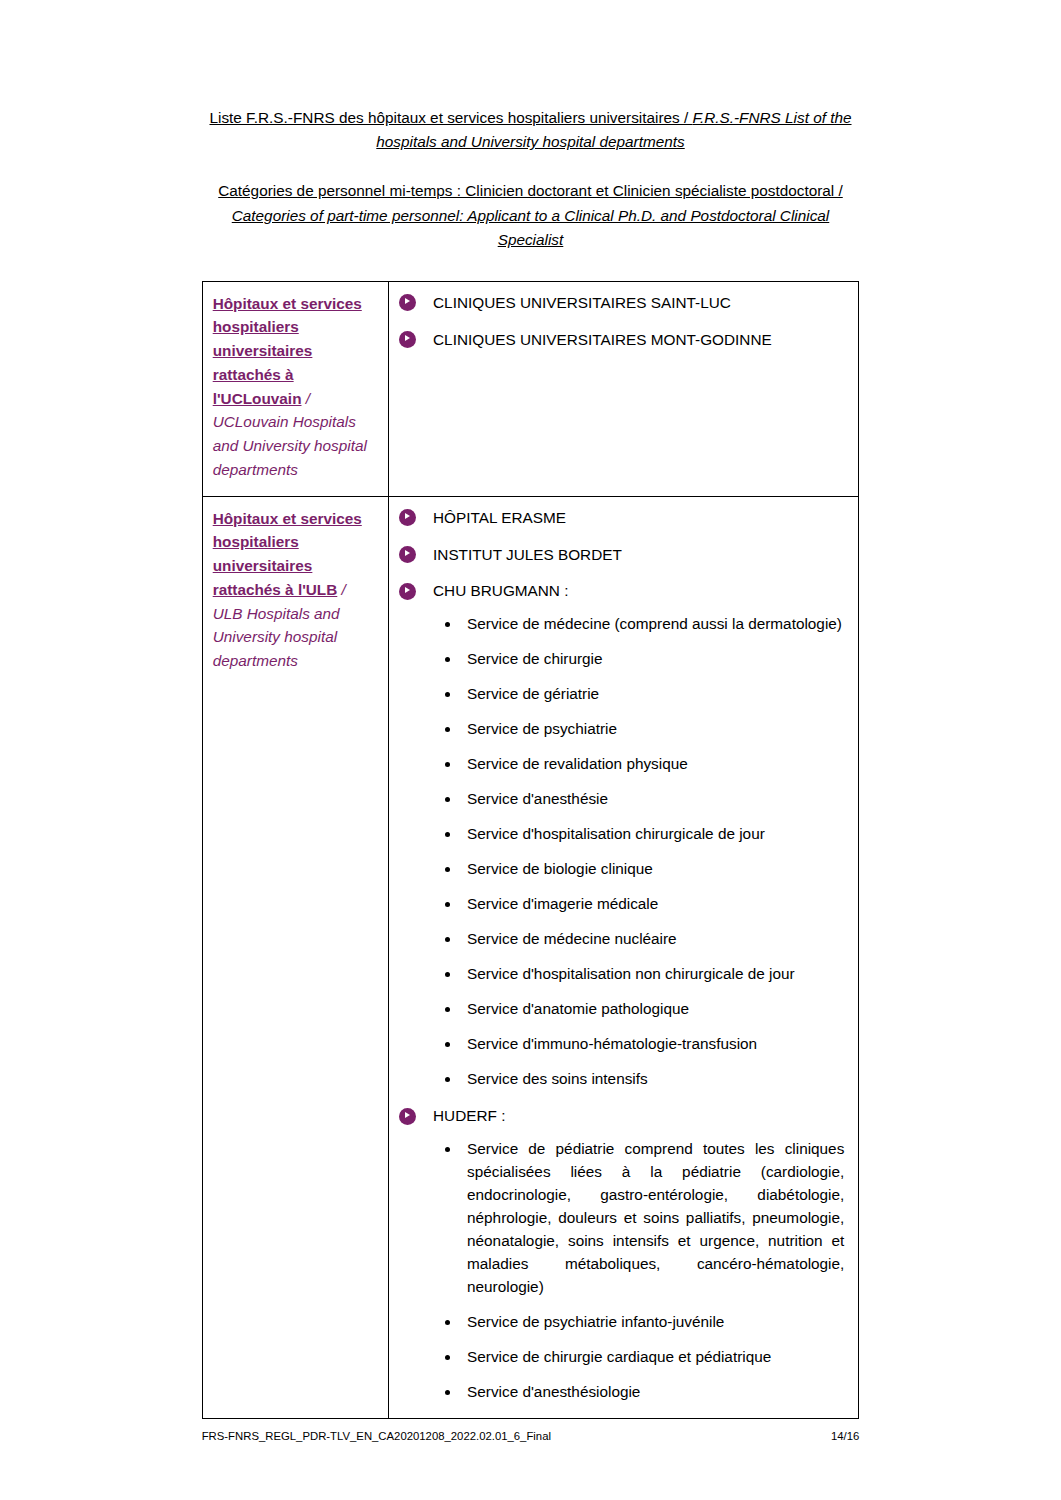Liste F.R.S.-FNRS des hôpitaux et services hospitaliers universitaires / F.R.S.-FNRS List of the hospitals and University hospital departments
Catégories de personnel mi-temps : Clinicien doctorant et Clinicien spécialiste postdoctoral / Categories of part-time personnel: Applicant to a Clinical Ph.D. and Postdoctoral Clinical Specialist
| Hôpitaux et services hospitaliers universitaires rattachés à l'UCLouvain / UCLouvain Hospitals and University hospital departments | CLINIQUES UNIVERSITAIRES SAINT-LUC CLINIQUES UNIVERSITAIRES MONT-GODINNE |
| Hôpitaux et services hospitaliers universitaires rattachés à l'ULB / ULB Hospitals and University hospital departments | HÔPITAL ERASME INSTITUT JULES BORDET CHU BRUGMANN : Service de médecine (comprend aussi la dermatologie) Service de chirurgie Service de gériatrie Service de psychiatrie Service de revalidation physique Service d'anesthésie Service d'hospitalisation chirurgicale de jour Service de biologie clinique Service d'imagerie médicale Service de médecine nucléaire Service d'hospitalisation non chirurgicale de jour Service d'anatomie pathologique Service d'immuno-hématologie-transfusion Service des soins intensifs HUDERF : Service de pédiatrie comprend toutes les cliniques spécialisées liées à la pédiatrie (cardiologie, endocrinologie, gastro-entérologie, diabétologie, néphrologie, douleurs et soins palliatifs, pneumologie, néonatalogie, soins intensifs et urgence, nutrition et maladies métaboliques, cancéro-hématologie, neurologie) Service de psychiatrie infanto-juvénile Service de chirurgie cardiaque et pédiatrique Service d'anesthésiologie |
FRS-FNRS_REGL_PDR-TLV_EN_CA20201208_2022.02.01_6_Final 14/16